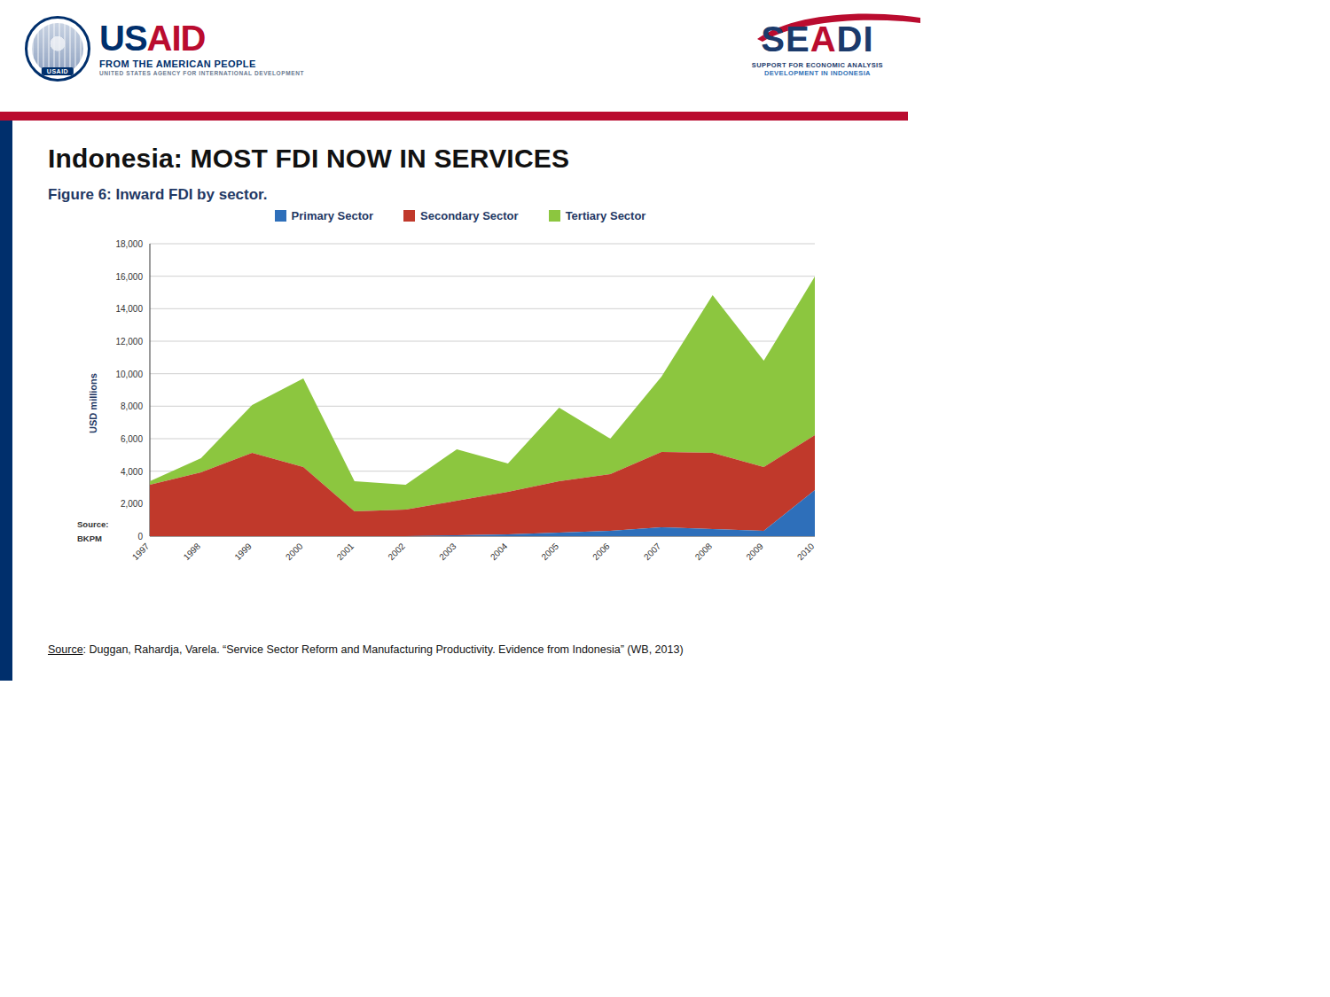USAID
US AID
FROM THE AMERICAN PEOPLE UNITED STATES AGENCY FOR INTERNATIONAL DEVELOPMENT
SEADI
SUPPORT FOR ECONOMIC ANALYSIS DEVELOPMENT IN INDONESIA
Indonesia: MOST FDI NOW IN SERVICES
Figure 6: Inward FDI by sector.
Primary Sector Secondary Sector Tertiary Sector
18,000 16,000 14,000 12,000 10,000 8,000 6,000 4,000 2,000 0 USD millions Stacked areas. x positions for 1997..2010 (14 points), step ~57.7 1997 1998 1999 2000 2001 2002 2003 2004 2005 2006 2007 2008 2009 2010 Source: BKPM
Source: Duggan, Rahardja, Varela. “Service Sector Reform and Manufacturing Productivity. Evidence from Indonesia” (WB, 2013)